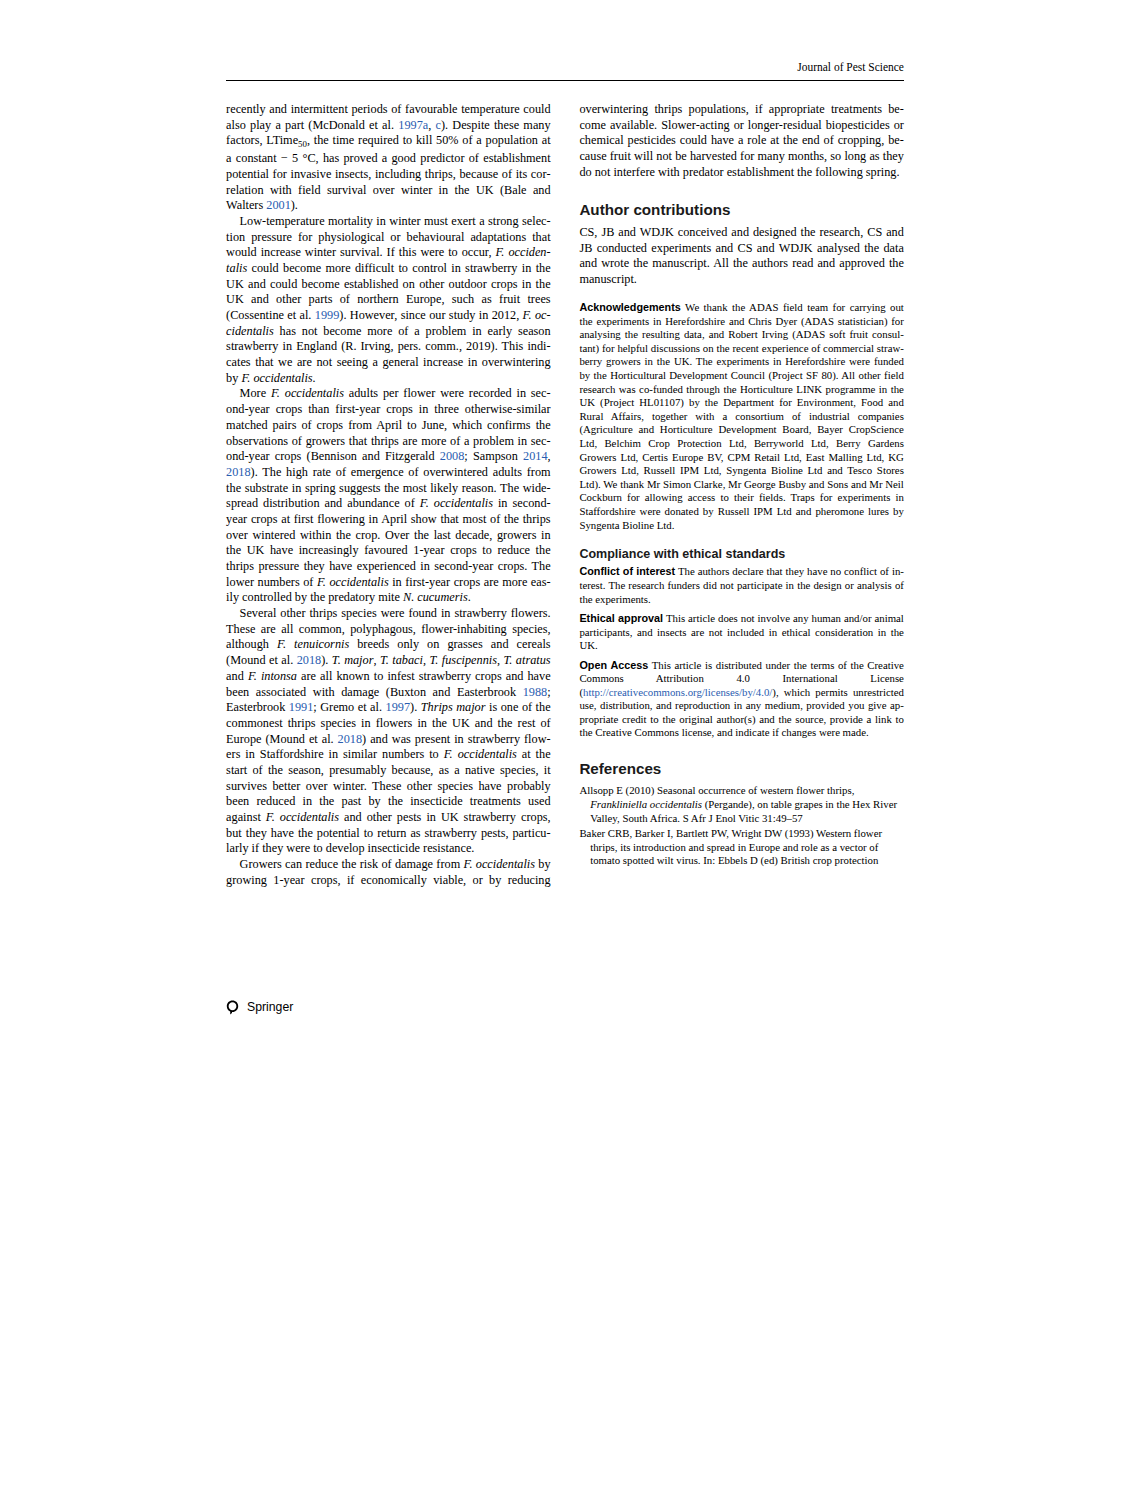Journal of Pest Science
recently and intermittent periods of favourable temperature could also play a part (McDonald et al. 1997a, c). Despite these many factors, LTime50, the time required to kill 50% of a population at a constant − 5 °C, has proved a good predictor of establishment potential for invasive insects, including thrips, because of its correlation with field survival over winter in the UK (Bale and Walters 2001).
Low-temperature mortality in winter must exert a strong selection pressure for physiological or behavioural adaptations that would increase winter survival. If this were to occur, F. occidentalis could become more difficult to control in strawberry in the UK and could become established on other outdoor crops in the UK and other parts of northern Europe, such as fruit trees (Cossentine et al. 1999). However, since our study in 2012, F. occidentalis has not become more of a problem in early season strawberry in England (R. Irving, pers. comm., 2019). This indicates that we are not seeing a general increase in overwintering by F. occidentalis.
More F. occidentalis adults per flower were recorded in second-year crops than first-year crops in three otherwise-similar matched pairs of crops from April to June, which confirms the observations of growers that thrips are more of a problem in second-year crops (Bennison and Fitzgerald 2008; Sampson 2014, 2018). The high rate of emergence of overwintered adults from the substrate in spring suggests the most likely reason. The widespread distribution and abundance of F. occidentalis in second-year crops at first flowering in April show that most of the thrips over wintered within the crop. Over the last decade, growers in the UK have increasingly favoured 1-year crops to reduce the thrips pressure they have experienced in second-year crops. The lower numbers of F. occidentalis in first-year crops are more easily controlled by the predatory mite N. cucumeris.
Several other thrips species were found in strawberry flowers. These are all common, polyphagous, flower-inhabiting species, although F. tenuicornis breeds only on grasses and cereals (Mound et al. 2018). T. major, T. tabaci, T. fuscipennis, T. atratus and F. intonsa are all known to infest strawberry crops and have been associated with damage (Buxton and Easterbrook 1988; Easterbrook 1991; Gremo et al. 1997). Thrips major is one of the commonest thrips species in flowers in the UK and the rest of Europe (Mound et al. 2018) and was present in strawberry flowers in Staffordshire in similar numbers to F. occidentalis at the start of the season, presumably because, as a native species, it survives better over winter. These other species have probably been reduced in the past by the insecticide treatments used against F. occidentalis and other pests in UK strawberry crops, but they have the potential to return as strawberry pests, particularly if they were to develop insecticide resistance.
Growers can reduce the risk of damage from F. occidentalis by growing 1-year crops, if economically viable, or by reducing overwintering thrips populations, if appropriate treatments become available. Slower-acting or longer-residual biopesticides or chemical pesticides could have a role at the end of cropping, because fruit will not be harvested for many months, so long as they do not interfere with predator establishment the following spring.
Author contributions
CS, JB and WDJK conceived and designed the research, CS and JB conducted experiments and CS and WDJK analysed the data and wrote the manuscript. All the authors read and approved the manuscript.
Acknowledgements We thank the ADAS field team for carrying out the experiments in Herefordshire and Chris Dyer (ADAS statistician) for analysing the resulting data, and Robert Irving (ADAS soft fruit consultant) for helpful discussions on the recent experience of commercial strawberry growers in the UK. The experiments in Herefordshire were funded by the Horticultural Development Council (Project SF 80). All other field research was co-funded through the Horticulture LINK programme in the UK (Project HL01107) by the Department for Environment, Food and Rural Affairs, together with a consortium of industrial companies (Agriculture and Horticulture Development Board, Bayer CropScience Ltd, Belchim Crop Protection Ltd, Berryworld Ltd, Berry Gardens Growers Ltd, Certis Europe BV, CPM Retail Ltd, East Malling Ltd, KG Growers Ltd, Russell IPM Ltd, Syngenta Bioline Ltd and Tesco Stores Ltd). We thank Mr Simon Clarke, Mr George Busby and Sons and Mr Neil Cockburn for allowing access to their fields. Traps for experiments in Staffordshire were donated by Russell IPM Ltd and pheromone lures by Syngenta Bioline Ltd.
Compliance with ethical standards
Conflict of interest The authors declare that they have no conflict of interest. The research funders did not participate in the design or analysis of the experiments.
Ethical approval This article does not involve any human and/or animal participants, and insects are not included in ethical consideration in the UK.
Open Access This article is distributed under the terms of the Creative Commons Attribution 4.0 International License (http://creativecommons.org/licenses/by/4.0/), which permits unrestricted use, distribution, and reproduction in any medium, provided you give appropriate credit to the original author(s) and the source, provide a link to the Creative Commons license, and indicate if changes were made.
References
Allsopp E (2010) Seasonal occurrence of western flower thrips, Frankliniella occidentalis (Pergande), on table grapes in the Hex River Valley, South Africa. S Afr J Enol Vitic 31:49–57
Baker CRB, Barker I, Bartlett PW, Wright DW (1993) Western flower thrips, its introduction and spread in Europe and role as a vector of tomato spotted wilt virus. In: Ebbels D (ed) British crop protection
Springer